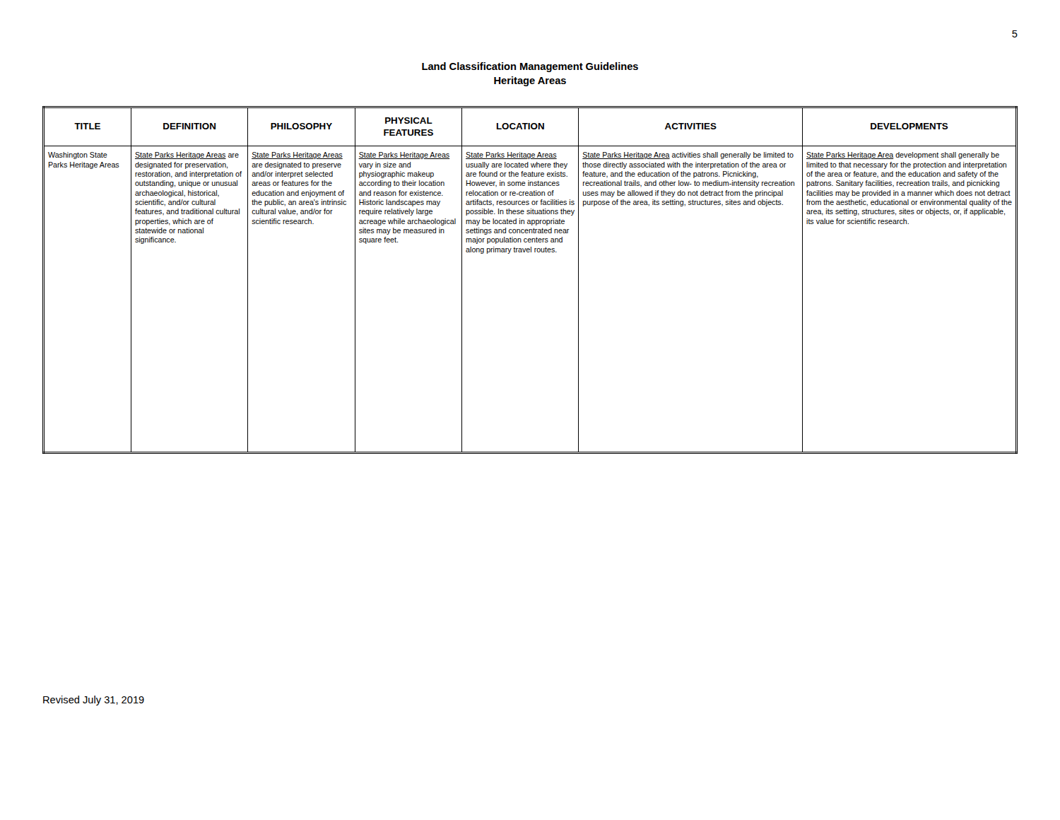5
Land Classification Management Guidelines
Heritage Areas
| TITLE | DEFINITION | PHILOSOPHY | PHYSICAL FEATURES | LOCATION | ACTIVITIES | DEVELOPMENTS |
| --- | --- | --- | --- | --- | --- | --- |
| Washington State Parks Heritage Areas | State Parks Heritage Areas are designated for preservation, restoration, and interpretation of outstanding, unique or unusual archaeological, historical, scientific, and/or cultural features, and traditional cultural properties, which are of statewide or national significance. | State Parks Heritage Areas are designated to preserve and/or interpret selected areas or features for the education and enjoyment of the public, an area's intrinsic cultural value, and/or for scientific research. | State Parks Heritage Areas vary in size and physiographic makeup according to their location and reason for existence. Historic landscapes may require relatively large acreage while archaeological sites may be measured in square feet. | State Parks Heritage Areas usually are located where they are found or the feature exists. However, in some instances relocation or re-creation of artifacts, resources or facilities is possible. In these situations they may be located in appropriate settings and concentrated near major population centers and along primary travel routes. | State Parks Heritage Area activities shall generally be limited to those directly associated with the interpretation of the area or feature, and the education of the patrons. Picnicking, recreational trails, and other low- to medium-intensity recreation uses may be allowed if they do not detract from the principal purpose of the area, its setting, structures, sites and objects. | State Parks Heritage Area development shall generally be limited to that necessary for the protection and interpretation of the area or feature, and the education and safety of the patrons. Sanitary facilities, recreation trails, and picnicking facilities may be provided in a manner which does not detract from the aesthetic, educational or environmental quality of the area, its setting, structures, sites or objects, or, if applicable, its value for scientific research. |
Revised July 31, 2019